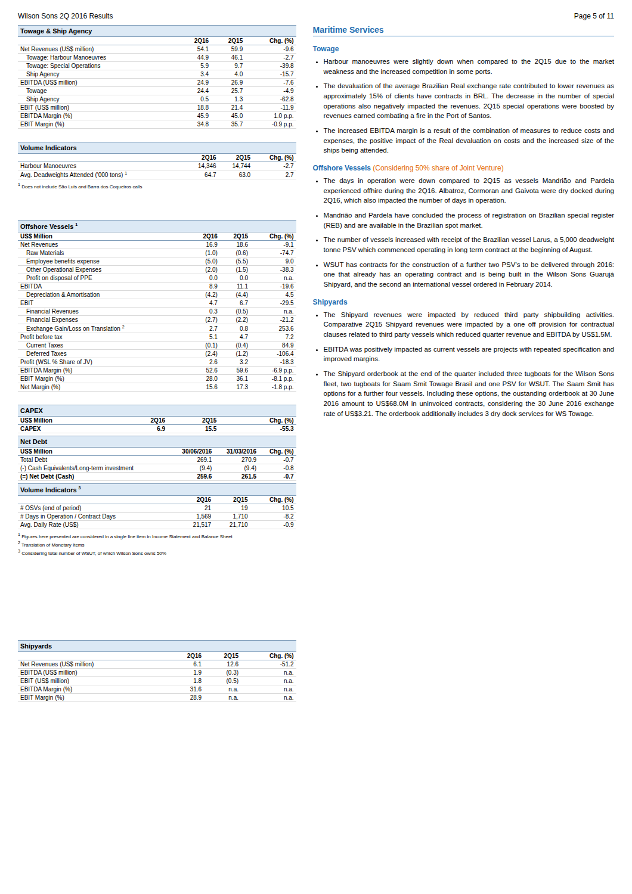Wilson Sons 2Q 2016 Results Page 5 of 11
Towage & Ship Agency
| | 2Q16 | 2Q15 | Chg. (%) |
| --- | --- | --- | --- |
| Net Revenues (US$ million) | 54.1 | 59.9 | -9.6 |
| Towage: Harbour Manoeuvres | 44.9 | 46.1 | -2.7 |
| Towage: Special Operations | 5.9 | 9.7 | -39.8 |
| Ship Agency | 3.4 | 4.0 | -15.7 |
| EBITDA (US$ million) | 24.9 | 26.9 | -7.6 |
| Towage | 24.4 | 25.7 | -4.9 |
| Ship Agency | 0.5 | 1.3 | -62.8 |
| EBIT (US$ million) | 18.8 | 21.4 | -11.9 |
| EBITDA Margin (%) | 45.9 | 45.0 | 1.0 p.p. |
| EBIT Margin (%) | 34.8 | 35.7 | -0.9 p.p. |
Volume Indicators
| | 2Q16 | 2Q15 | Chg. (%) |
| --- | --- | --- | --- |
| Harbour Manoeuvres | 14,346 | 14,744 | -2.7 |
| Avg. Deadweights Attended ('000 tons) 1 | 64.7 | 63.0 | 2.7 |
1 Does not include São Luis and Barra dos Coqueiros calls
Offshore Vessels 1
| US$ Million | 2Q16 | 2Q15 | Chg. (%) |
| --- | --- | --- | --- |
| Net Revenues | 16.9 | 18.6 | -9.1 |
| Raw Materials | (1.0) | (0.6) | -74.7 |
| Employee benefits expense | (5.0) | (5.5) | 9.0 |
| Other Operational Expenses | (2.0) | (1.5) | -38.3 |
| Profit on disposal of PPE | 0.0 | 0.0 | n.a. |
| EBITDA | 8.9 | 11.1 | -19.6 |
| Depreciation & Amortisation | (4.2) | (4.4) | 4.5 |
| EBIT | 4.7 | 6.7 | -29.5 |
| Financial Revenues | 0.3 | (0.5) | n.a. |
| Financial Expenses | (2.7) | (2.2) | -21.2 |
| Exchange Gain/Loss on Translation 2 | 2.7 | 0.8 | 253.6 |
| Profit before tax | 5.1 | 4.7 | 7.2 |
| Current Taxes | (0.1) | (0.4) | 84.9 |
| Deferred Taxes | (2.4) | (1.2) | -106.4 |
| Profit (WSL % Share of JV) | 2.6 | 3.2 | -18.3 |
| EBITDA Margin (%) | 52.6 | 59.6 | -6.9 p.p. |
| EBIT Margin (%) | 28.0 | 36.1 | -8.1 p.p. |
| Net Margin (%) | 15.6 | 17.3 | -1.8 p.p. |
CAPEX
| US$ Million | 2Q16 | 2Q15 | Chg. (%) |
| --- | --- | --- | --- |
| CAPEX | 6.9 | 15.5 | -55.3 |
Net Debt
| US$ Million | 30/06/2016 | 31/03/2016 | Chg. (%) |
| --- | --- | --- | --- |
| Total Debt | 269.1 | 270.9 | -0.7 |
| (-) Cash Equivalents/Long-term investment | (9.4) | (9.4) | -0.8 |
| (=) Net Debt (Cash) | 259.6 | 261.5 | -0.7 |
Volume Indicators 3
| | 2Q16 | 2Q15 | Chg. (%) |
| --- | --- | --- | --- |
| # OSVs (end of period) | 21 | 19 | 10.5 |
| # Days in Operation / Contract Days | 1,569 | 1,710 | -8.2 |
| Avg. Daily Rate (US$) | 21,517 | 21,710 | -0.9 |
1 Figures here presented are considered in a single line item in Income Statement and Balance Sheet
2 Translation of Monetary Items
3 Considering total number of WSUT, of which Wilson Sons owns 50%
Shipyards
| | 2Q16 | 2Q15 | Chg. (%) |
| --- | --- | --- | --- |
| Net Revenues (US$ million) | 6.1 | 12.6 | -51.2 |
| EBITDA (US$ million) | 1.9 | (0.3) | n.a. |
| EBIT (US$ million) | 1.8 | (0.5) | n.a. |
| EBITDA Margin (%) | 31.6 | n.a. | n.a. |
| EBIT Margin (%) | 28.9 | n.a. | n.a. |
Maritime Services
Towage
Harbour manoeuvres were slightly down when compared to the 2Q15 due to the market weakness and the increased competition in some ports.
The devaluation of the average Brazilian Real exchange rate contributed to lower revenues as approximately 15% of clients have contracts in BRL. The decrease in the number of special operations also negatively impacted the revenues. 2Q15 special operations were boosted by revenues earned combating a fire in the Port of Santos.
The increased EBITDA margin is a result of the combination of measures to reduce costs and expenses, the positive impact of the Real devaluation on costs and the increased size of the ships being attended.
Offshore Vessels (Considering 50% share of Joint Venture)
The days in operation were down compared to 2Q15 as vessels Mandrião and Pardela experienced offhire during the 2Q16. Albatroz, Cormoran and Gaivota were dry docked during 2Q16, which also impacted the number of days in operation.
Mandrião and Pardela have concluded the process of registration on Brazilian special register (REB) and are available in the Brazilian spot market.
The number of vessels increased with receipt of the Brazilian vessel Larus, a 5,000 deadweight tonne PSV which commenced operating in long term contract at the beginning of August.
WSUT has contracts for the construction of a further two PSV's to be delivered through 2016: one that already has an operating contract and is being built in the Wilson Sons Guarujá Shipyard, and the second an international vessel ordered in February 2014.
Shipyards
The Shipyard revenues were impacted by reduced third party shipbuilding activities. Comparative 2Q15 Shipyard revenues were impacted by a one off provision for contractual clauses related to third party vessels which reduced quarter revenue and EBITDA by US$1.5M.
EBITDA was positively impacted as current vessels are projects with repeated specification and improved margins.
The Shipyard orderbook at the end of the quarter included three tugboats for the Wilson Sons fleet, two tugboats for Saam Smit Towage Brasil and one PSV for WSUT. The Saam Smit has options for a further four vessels. Including these options, the oustanding orderbook at 30 June 2016 amount to US$68.0M in uninvoiced contracts, considering the 30 June 2016 exchange rate of US$3.21. The orderbook additionally includes 3 dry dock services for WS Towage.